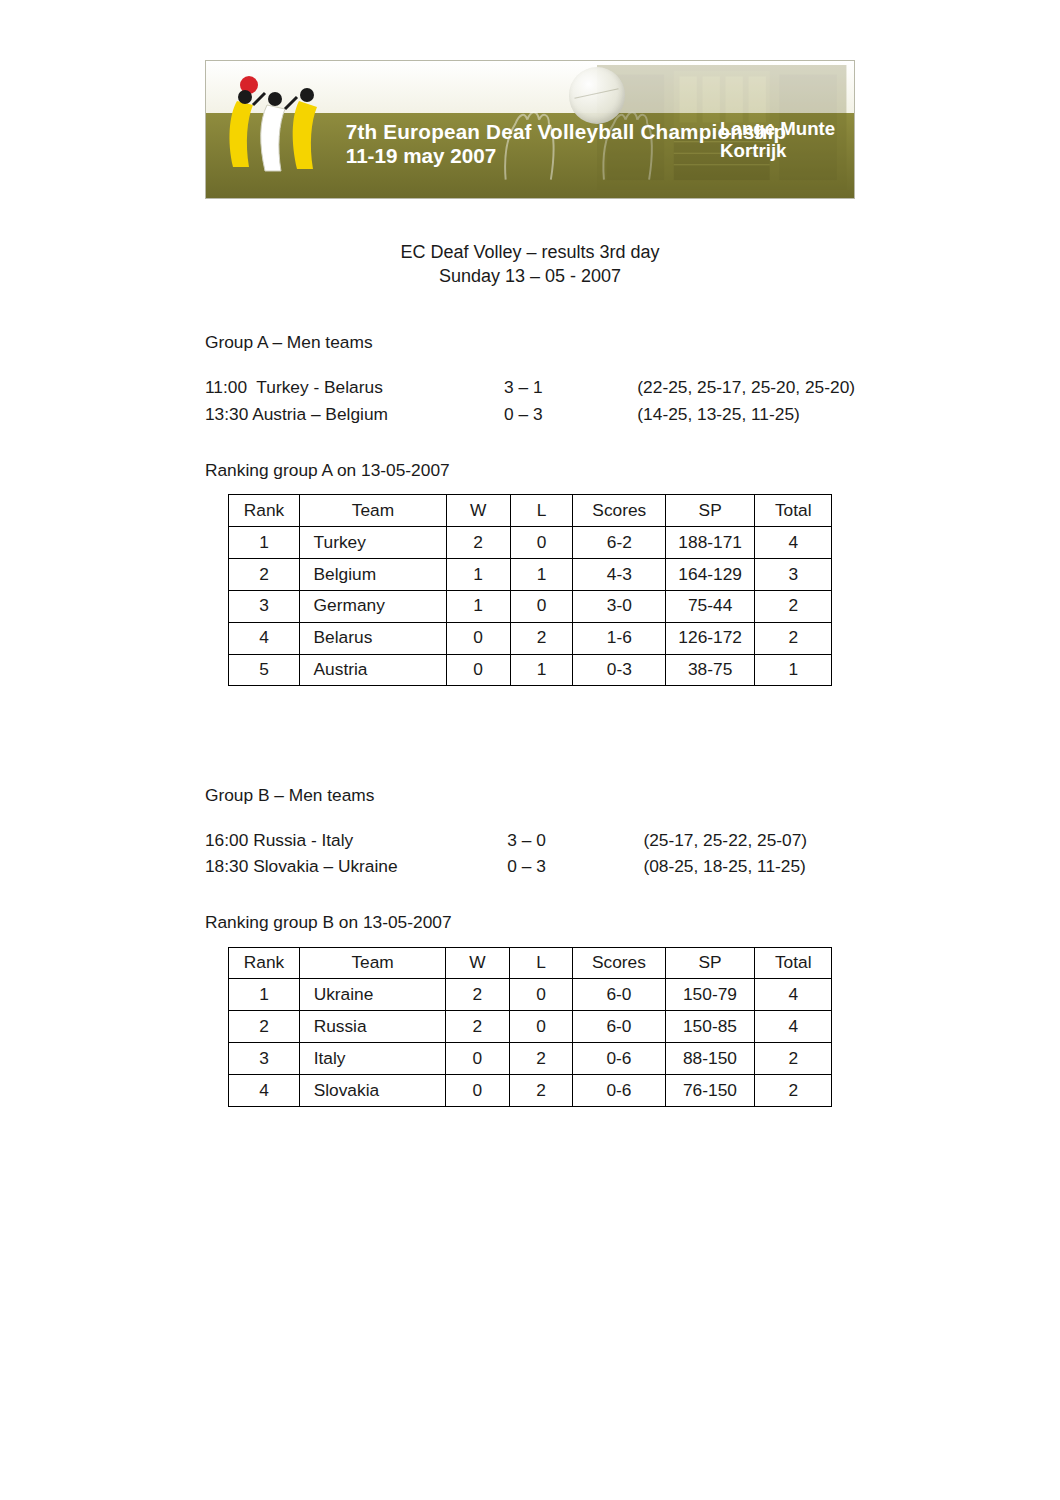7th European Deaf Volleyball Championship
11-19 may 2007
Lange Munte
Kortrijk
EC Deaf Volley – results 3rd day Sunday 13 – 05 - 2007
Group A – Men teams
| 11:00 Turkey - Belarus | 3 – 1 | (22-25, 25-17, 25-20, 25-20) |
| 13:30 Austria – Belgium | 0 – 3 | (14-25, 13-25, 11-25) |
Ranking group A on 13-05-2007
| Rank | Team | W | L | Scores | SP | Total |
| --- | --- | --- | --- | --- | --- | --- |
| 1 | Turkey | 2 | 0 | 6-2 | 188-171 | 4 |
| 2 | Belgium | 1 | 1 | 4-3 | 164-129 | 3 |
| 3 | Germany | 1 | 0 | 3-0 | 75-44 | 2 |
| 4 | Belarus | 0 | 2 | 1-6 | 126-172 | 2 |
| 5 | Austria | 0 | 1 | 0-3 | 38-75 | 1 |
Group B – Men teams
| 16:00 Russia - Italy | 3 – 0 | (25-17, 25-22, 25-07) |
| 18:30 Slovakia – Ukraine | 0 – 3 | (08-25, 18-25, 11-25) |
Ranking group B on 13-05-2007
| Rank | Team | W | L | Scores | SP | Total |
| --- | --- | --- | --- | --- | --- | --- |
| 1 | Ukraine | 2 | 0 | 6-0 | 150-79 | 4 |
| 2 | Russia | 2 | 0 | 6-0 | 150-85 | 4 |
| 3 | Italy | 0 | 2 | 0-6 | 88-150 | 2 |
| 4 | Slovakia | 0 | 2 | 0-6 | 76-150 | 2 |